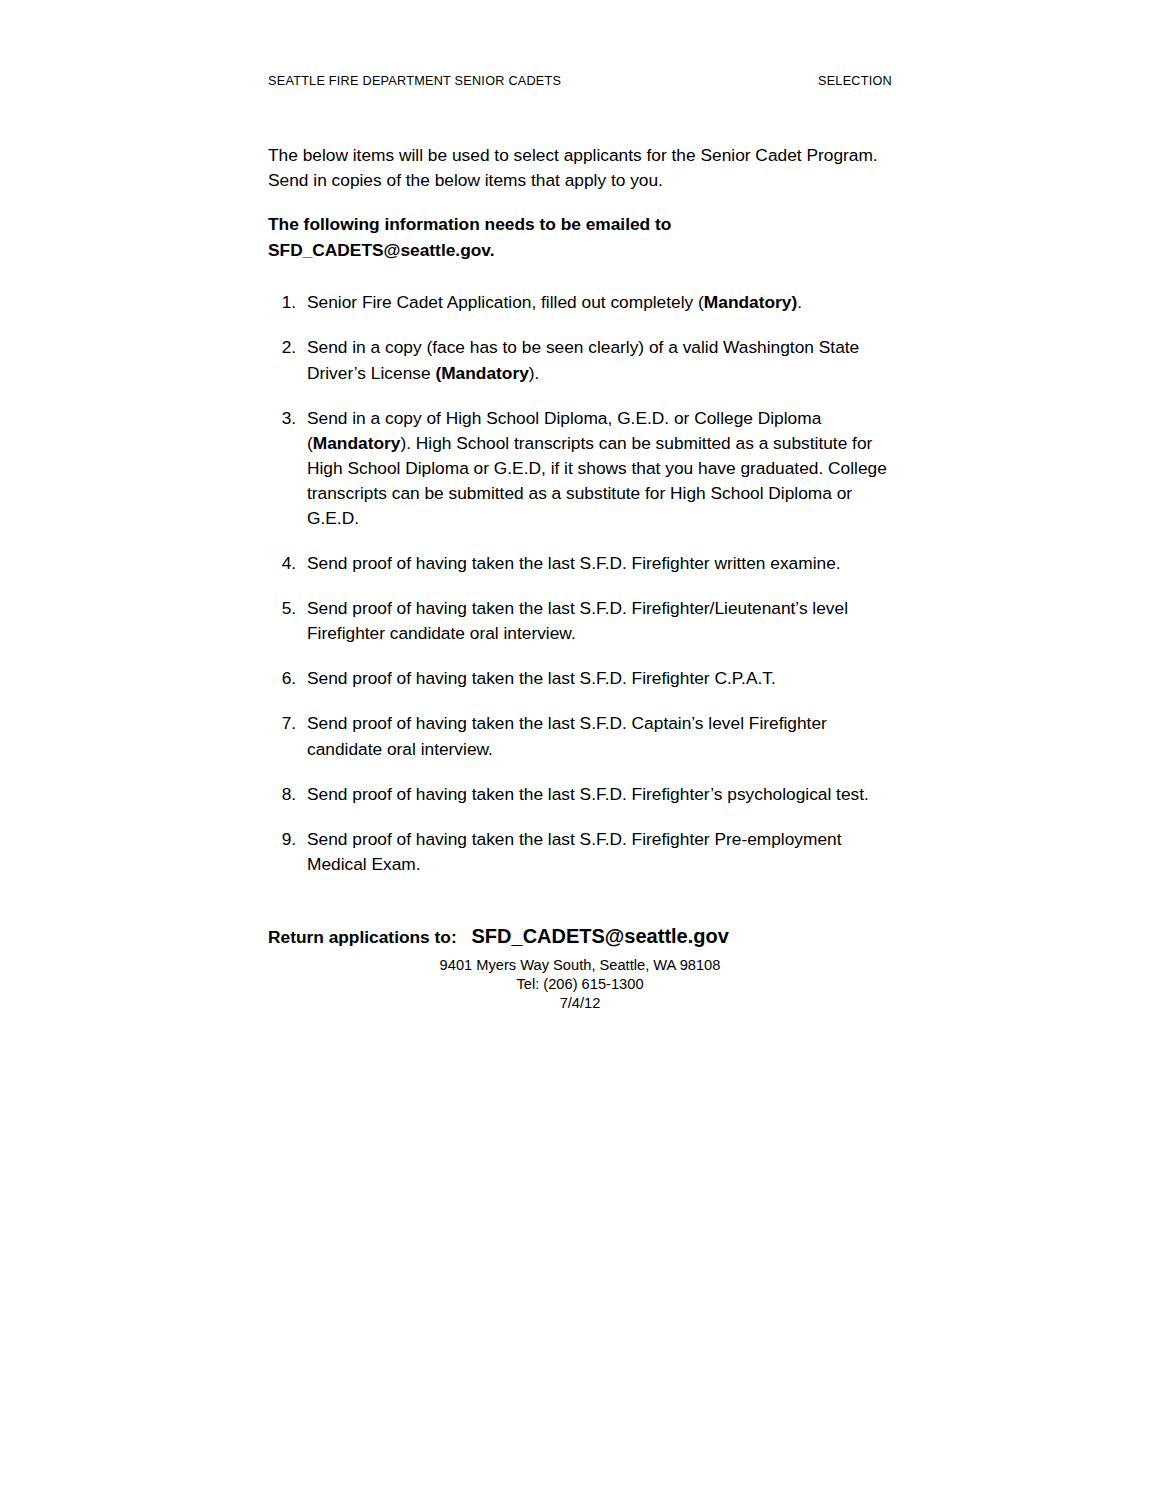Seattle Fire Department Senior Cadets
Selection
The below items will be used to select applicants for the Senior Cadet Program. Send in copies of the below items that apply to you.
The following information needs to be emailed to SFD_CADETS@seattle.gov.
Senior Fire Cadet Application, filled out completely (Mandatory).
Send in a copy (face has to be seen clearly) of a valid Washington State Driver’s License (Mandatory).
Send in a copy of High School Diploma, G.E.D. or College Diploma (Mandatory). High School transcripts can be submitted as a substitute for High School Diploma or G.E.D, if it shows that you have graduated. College transcripts can be submitted as a substitute for High School Diploma or G.E.D.
Send proof of having taken the last S.F.D. Firefighter written examine.
Send proof of having taken the last S.F.D. Firefighter/Lieutenant’s level Firefighter candidate oral interview.
Send proof of having taken the last S.F.D. Firefighter C.P.A.T.
Send proof of having taken the last S.F.D. Captain’s level Firefighter candidate oral interview.
Send proof of having taken the last S.F.D. Firefighter’s psychological test.
Send proof of having taken the last S.F.D. Firefighter Pre-employment Medical Exam.
Return applications to: SFD_CADETS@seattle.gov
9401 Myers Way South, Seattle, WA 98108
Tel: (206) 615-1300
7/4/12